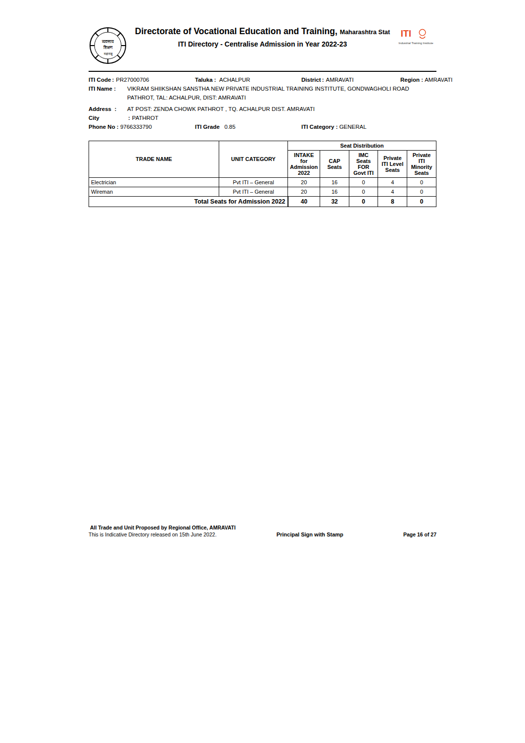Directorate of Vocational Education and Training, Maharashtra Stat
ITI Directory - Centralise Admission in Year 2022-23
ITI Code: PR27000706
Taluka : ACHALPUR
District: AMRAVATI
Region : AMRAVATI
ITI Name :
VIKRAM SHIIKSHAN SANSTHA NEW PRIVATE INDUSTRIAL TRAINING INSTITUTE, GONDWAGHOLI ROAD PATHROT, TAL: ACHALPUR, DIST: AMRAVATI
Address :
AT POST: ZENDA CHOWK PATHROT , TQ. ACHALPUR DIST. AMRAVATI
City
: PATHROT
Phone No : 9766333790
ITI Grade 0.85
ITI Category : GENERAL
| TRADE NAME | UNIT CATEGORY | Seat Distribution |
| --- | --- | --- |
| INTAKE for Admission 2022 | CAP Seats | IMC Seats FOR Govt ITI | Private ITI Level Seats | Private ITI Minority Seats |
| Electrician | Pvt ITI – General | 20 | 16 | 0 | 4 | 0 |
| Wireman | Pvt ITI – General | 20 | 16 | 0 | 4 | 0 |
| Total Seats for Admission 2022 | 40 | 32 | 0 | 8 | 0 |
All Trade and Unit Proposed by Regional Office, AMRAVATI
This is Indicative Directory released on 15th June 2022.
Principal Sign with Stamp
Page 16 of 27